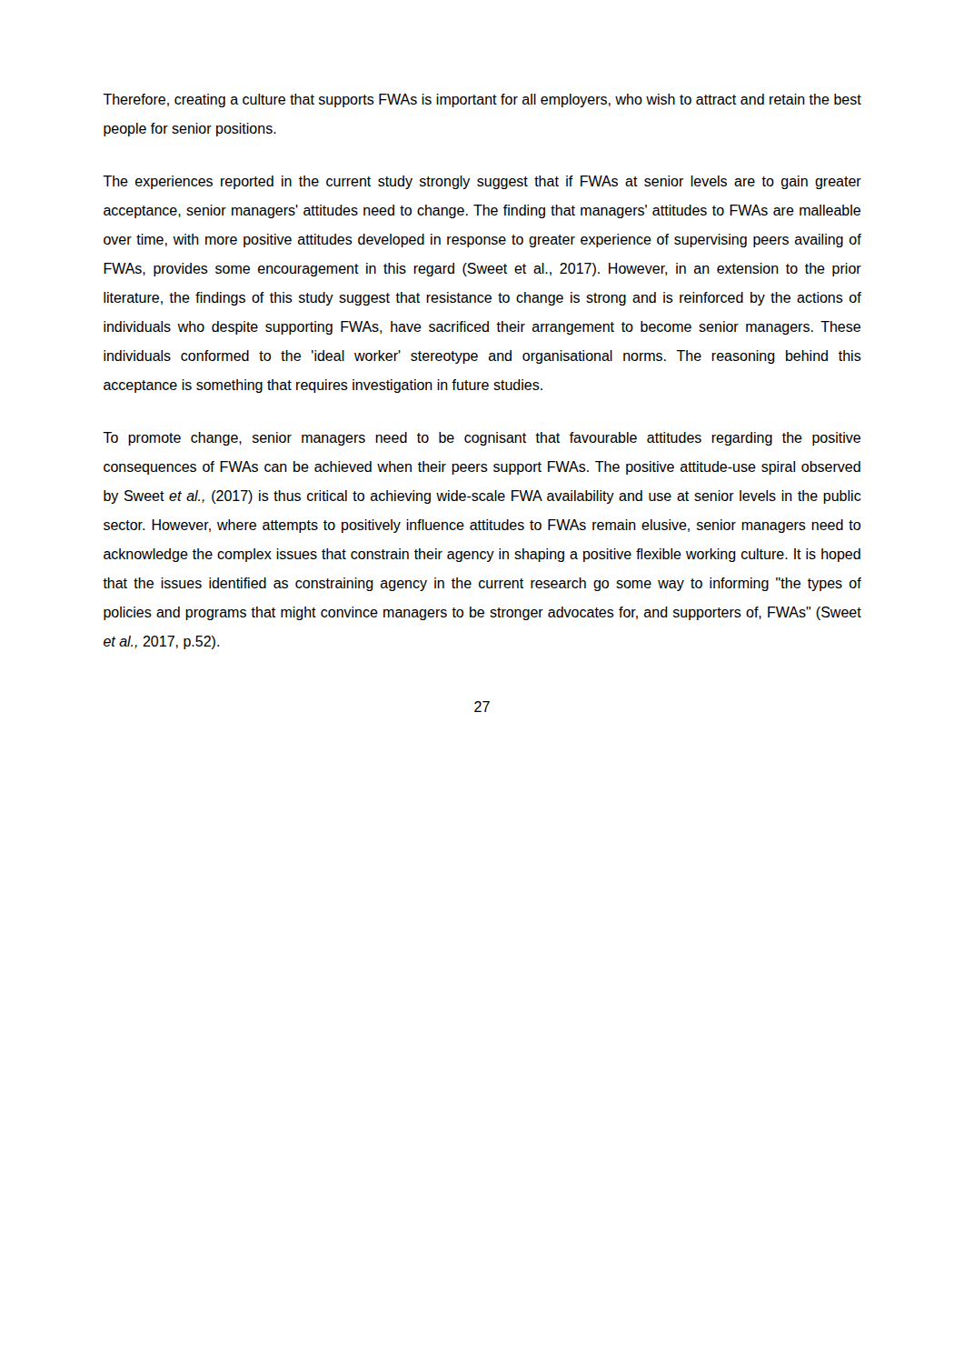Therefore, creating a culture that supports FWAs is important for all employers, who wish to attract and retain the best people for senior positions.
The experiences reported in the current study strongly suggest that if FWAs at senior levels are to gain greater acceptance, senior managers' attitudes need to change. The finding that managers' attitudes to FWAs are malleable over time, with more positive attitudes developed in response to greater experience of supervising peers availing of FWAs, provides some encouragement in this regard (Sweet et al., 2017). However, in an extension to the prior literature, the findings of this study suggest that resistance to change is strong and is reinforced by the actions of individuals who despite supporting FWAs, have sacrificed their arrangement to become senior managers. These individuals conformed to the 'ideal worker' stereotype and organisational norms. The reasoning behind this acceptance is something that requires investigation in future studies.
To promote change, senior managers need to be cognisant that favourable attitudes regarding the positive consequences of FWAs can be achieved when their peers support FWAs. The positive attitude-use spiral observed by Sweet et al., (2017) is thus critical to achieving wide-scale FWA availability and use at senior levels in the public sector. However, where attempts to positively influence attitudes to FWAs remain elusive, senior managers need to acknowledge the complex issues that constrain their agency in shaping a positive flexible working culture. It is hoped that the issues identified as constraining agency in the current research go some way to informing "the types of policies and programs that might convince managers to be stronger advocates for, and supporters of, FWAs" (Sweet et al., 2017, p.52).
27